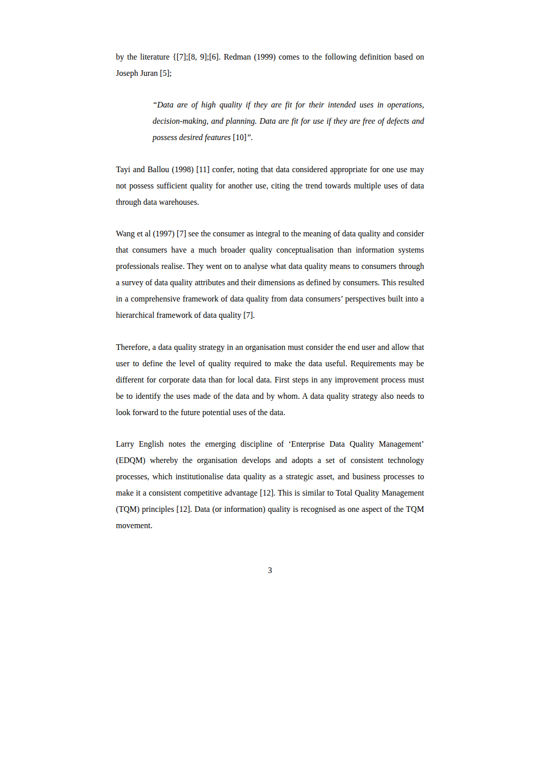by the literature {[7];[8, 9];[6]. Redman (1999) comes to the following definition based on Joseph Juran [5];
“Data are of high quality if they are fit for their intended uses in operations, decision-making, and planning. Data are fit for use if they are free of defects and possess desired features [10]”.
Tayi and Ballou (1998) [11] confer, noting that data considered appropriate for one use may not possess sufficient quality for another use, citing the trend towards multiple uses of data through data warehouses.
Wang et al (1997) [7] see the consumer as integral to the meaning of data quality and consider that consumers have a much broader quality conceptualisation than information systems professionals realise. They went on to analyse what data quality means to consumers through a survey of data quality attributes and their dimensions as defined by consumers. This resulted in a comprehensive framework of data quality from data consumers’ perspectives built into a hierarchical framework of data quality [7].
Therefore, a data quality strategy in an organisation must consider the end user and allow that user to define the level of quality required to make the data useful. Requirements may be different for corporate data than for local data. First steps in any improvement process must be to identify the uses made of the data and by whom. A data quality strategy also needs to look forward to the future potential uses of the data.
Larry English notes the emerging discipline of ‘Enterprise Data Quality Management’ (EDQM) whereby the organisation develops and adopts a set of consistent technology processes, which institutionalise data quality as a strategic asset, and business processes to make it a consistent competitive advantage [12]. This is similar to Total Quality Management (TQM) principles [12]. Data (or information) quality is recognised as one aspect of the TQM movement.
3